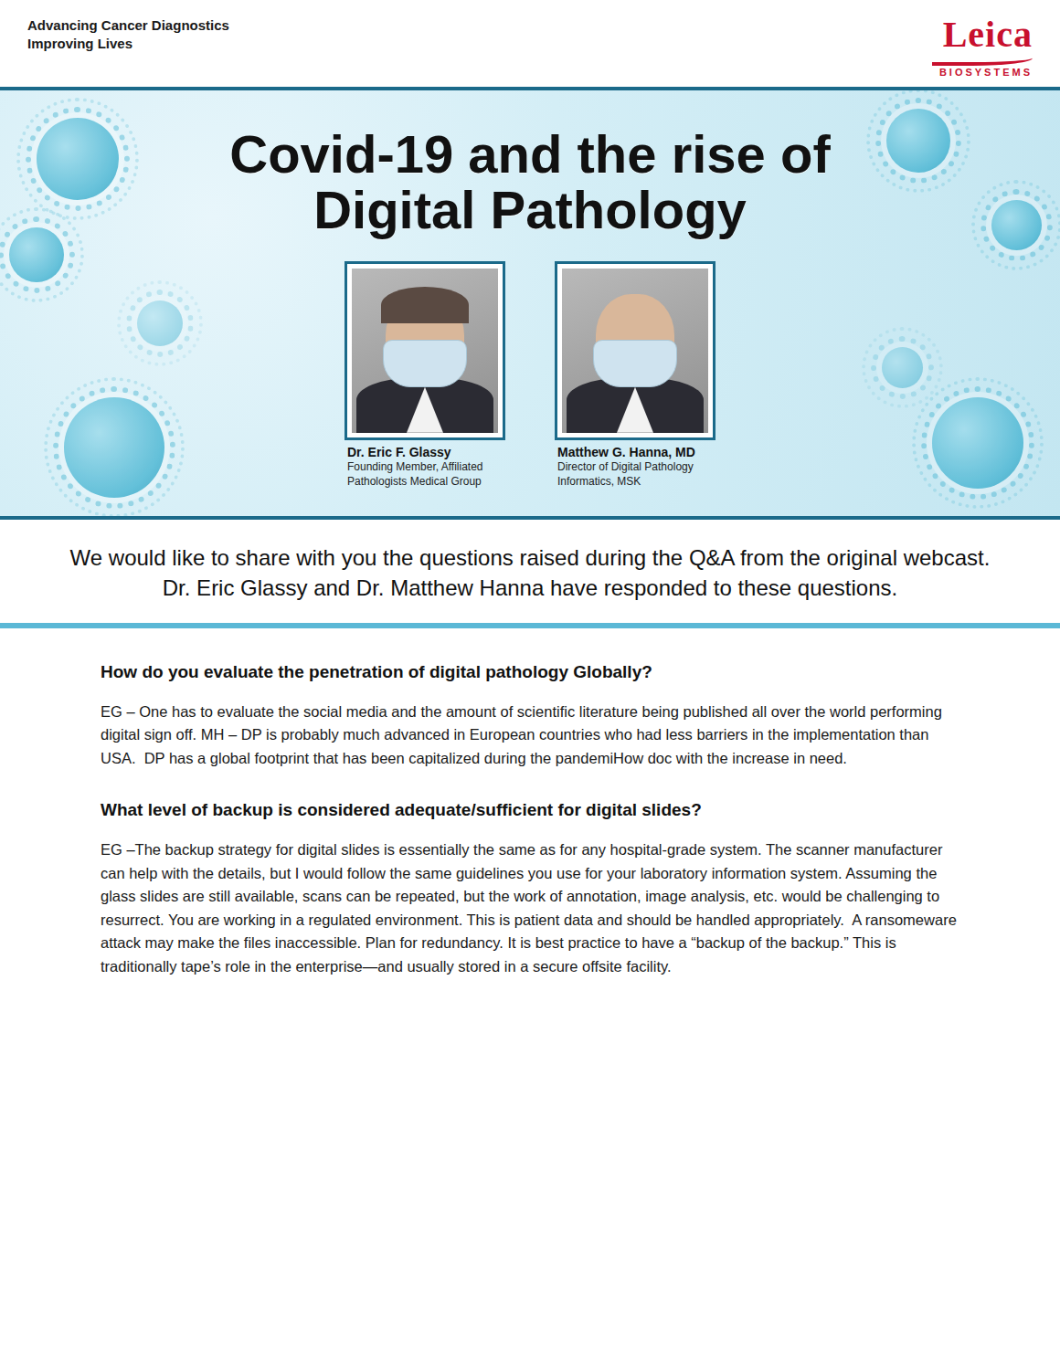Advancing Cancer Diagnostics
Improving Lives
Leica
BIOSYSTEMS
Covid-19 and the rise of
Digital Pathology
Dr. Eric F. Glassy
Founding Member, Affiliated
Pathologists Medical Group
Matthew G. Hanna, MD
Director of Digital Pathology
Informatics, MSK
We would like to share with you the questions raised during the Q&A from the original webcast. Dr. Eric Glassy and Dr. Matthew Hanna have responded to these questions.
How do you evaluate the penetration of digital pathology Globally?
EG – One has to evaluate the social media and the amount of scientific literature being published all over the world performing digital sign off. MH – DP is probably much advanced in European countries who had less barriers in the implementation than USA. DP has a global footprint that has been capitalized during the pandemiHow doc with the increase in need.
What level of backup is considered adequate/sufficient for digital slides?
EG –The backup strategy for digital slides is essentially the same as for any hospital-grade system. The scanner manufacturer can help with the details, but I would follow the same guidelines you use for your laboratory information system. Assuming the glass slides are still available, scans can be repeated, but the work of annotation, image analysis, etc. would be challenging to resurrect. You are working in a regulated environment. This is patient data and should be handled appropriately. A ransomeware attack may make the files inaccessible. Plan for redundancy. It is best practice to have a “backup of the backup.” This is traditionally tape’s role in the enterprise—and usually stored in a secure offsite facility.